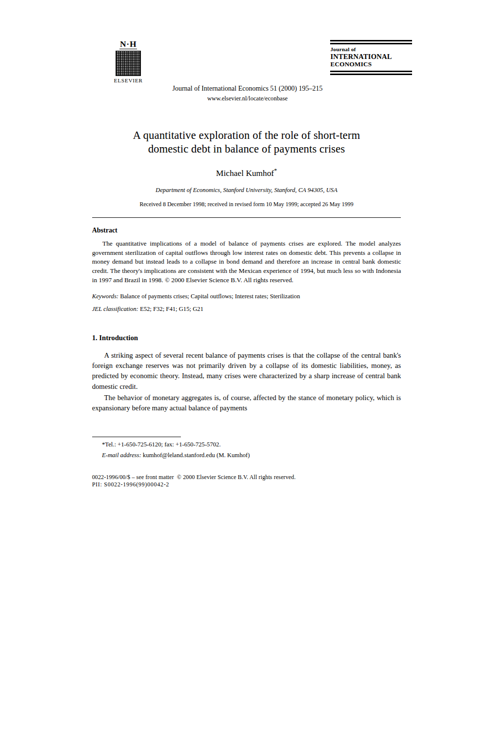N·H
ELSEVIER
Journal of International Economics 51 (2000) 195–215
www.elsevier.nl/locate/econbase
Journal of
INTERNATIONAL
ECONOMICS
A quantitative exploration of the role of short-term
domestic debt in balance of payments crises
Michael Kumhof*
Department of Economics, Stanford University, Stanford, CA 94305, USA
Received 8 December 1998; received in revised form 10 May 1999; accepted 26 May 1999
Abstract
The quantitative implications of a model of balance of payments crises are explored. The model analyzes government sterilization of capital outflows through low interest rates on domestic debt. This prevents a collapse in money demand but instead leads to a collapse in bond demand and therefore an increase in central bank domestic credit. The theory's implications are consistent with the Mexican experience of 1994, but much less so with Indonesia in 1997 and Brazil in 1998. © 2000 Elsevier Science B.V. All rights reserved.
Keywords: Balance of payments crises; Capital outflows; Interest rates; Sterilization
JEL classification: E52; F32; F41; G15; G21
1. Introduction
A striking aspect of several recent balance of payments crises is that the collapse of the central bank's foreign exchange reserves was not primarily driven by a collapse of its domestic liabilities, money, as predicted by economic theory. Instead, many crises were characterized by a sharp increase of central bank domestic credit.
The behavior of monetary aggregates is, of course, affected by the stance of monetary policy, which is expansionary before many actual balance of payments
*Tel.: +1-650-725-6120; fax: +1-650-725-5702.
E-mail address: kumhof@leland.stanford.edu (M. Kumhof)
0022-1996/00/$ – see front matter © 2000 Elsevier Science B.V. All rights reserved.
PII: S0022-1996(99)00042-2